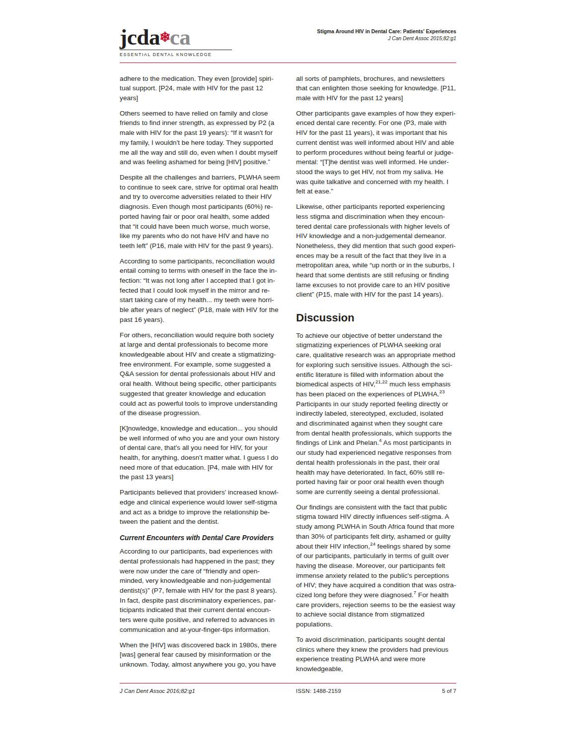jcda❄ca
Essential Dental Knowledge
Stigma Around HIV in Dental Care: Patients' Experiences
J Can Dent Assoc 2015;82:g1
adhere to the medication. They even [provide] spiritual support. [P24, male with HIV for the past 12 years]
Others seemed to have relied on family and close friends to find inner strength, as expressed by P2 (a male with HIV for the past 19 years): “If it wasn't for my family, I wouldn't be here today. They supported me all the way and still do, even when I doubt myself and was feeling ashamed for being [HIV] positive.”
Despite all the challenges and barriers, PLWHA seem to continue to seek care, strive for optimal oral health and try to overcome adversities related to their HIV diagnosis. Even though most participants (60%) reported having fair or poor oral health, some added that “it could have been much worse, much worse, like my parents who do not have HIV and have no teeth left” (P16, male with HIV for the past 9 years).
According to some participants, reconciliation would entail coming to terms with oneself in the face the infection: “It was not long after I accepted that I got infected that I could look myself in the mirror and re-start taking care of my health... my teeth were horrible after years of neglect” (P18, male with HIV for the past 16 years).
For others, reconciliation would require both society at large and dental professionals to become more knowledgeable about HIV and create a stigmatizing-free environment. For example, some suggested a Q&A session for dental professionals about HIV and oral health. Without being specific, other participants suggested that greater knowledge and education could act as powerful tools to improve understanding of the disease progression.
[K]nowledge, knowledge and education... you should be well informed of who you are and your own history of dental care, that's all you need for HIV, for your health, for anything, doesn't matter what. I guess I do need more of that education. [P4, male with HIV for the past 13 years]
Participants believed that providers' increased knowledge and clinical experience would lower self-stigma and act as a bridge to improve the relationship between the patient and the dentist.
Current Encounters with Dental Care Providers
According to our participants, bad experiences with dental professionals had happened in the past; they were now under the care of “friendly and open-minded, very knowledgeable and non-judgemental dentist(s)” (P7, female with HIV for the past 8 years). In fact, despite past discriminatory experiences, participants indicated that their current dental encounters were quite positive, and referred to advances in communication and at-your-finger-tips information.
When the [HIV] was discovered back in 1980s, there [was] general fear caused by misinformation or the unknown. Today, almost anywhere you go, you have all sorts of pamphlets, brochures, and newsletters that can enlighten those seeking for knowledge. [P11, male with HIV for the past 12 years]
Other participants gave examples of how they experienced dental care recently. For one (P3, male with HIV for the past 11 years), it was important that his current dentist was well informed about HIV and able to perform procedures without being fearful or judgemental: “[T]he dentist was well informed. He understood the ways to get HIV, not from my saliva. He was quite talkative and concerned with my health. I felt at ease.”
Likewise, other participants reported experiencing less stigma and discrimination when they encountered dental care professionals with higher levels of HIV knowledge and a non-judgemental demeanor. Nonetheless, they did mention that such good experiences may be a result of the fact that they live in a metropolitan area, while “up north or in the suburbs, I heard that some dentists are still refusing or finding lame excuses to not provide care to an HIV positive client” (P15, male with HIV for the past 14 years).
Discussion
To achieve our objective of better understand the stigmatizing experiences of PLWHA seeking oral care, qualitative research was an appropriate method for exploring such sensitive issues. Although the scientific literature is filled with information about the biomedical aspects of HIV,21,22 much less emphasis has been placed on the experiences of PLWHA.23 Participants in our study reported feeling directly or indirectly labeled, stereotyped, excluded, isolated and discriminated against when they sought care from dental health professionals, which supports the findings of Link and Phelan.4 As most participants in our study had experienced negative responses from dental health professionals in the past, their oral health may have deteriorated. In fact, 60% still reported having fair or poor oral health even though some are currently seeing a dental professional.
Our findings are consistent with the fact that public stigma toward HIV directly influences self-stigma. A study among PLWHA in South Africa found that more than 30% of participants felt dirty, ashamed or guilty about their HIV infection,24 feelings shared by some of our participants, particularly in terms of guilt over having the disease. Moreover, our participants felt immense anxiety related to the public's perceptions of HIV; they have acquired a condition that was ostracized long before they were diagnosed.7 For health care providers, rejection seems to be the easiest way to achieve social distance from stigmatized populations.
To avoid discrimination, participants sought dental clinics where they knew the providers had previous experience treating PLWHA and were more knowledgeable,
J Can Dent Assoc 2016;82:g1
ISSN: 1488-2159
5 of 7